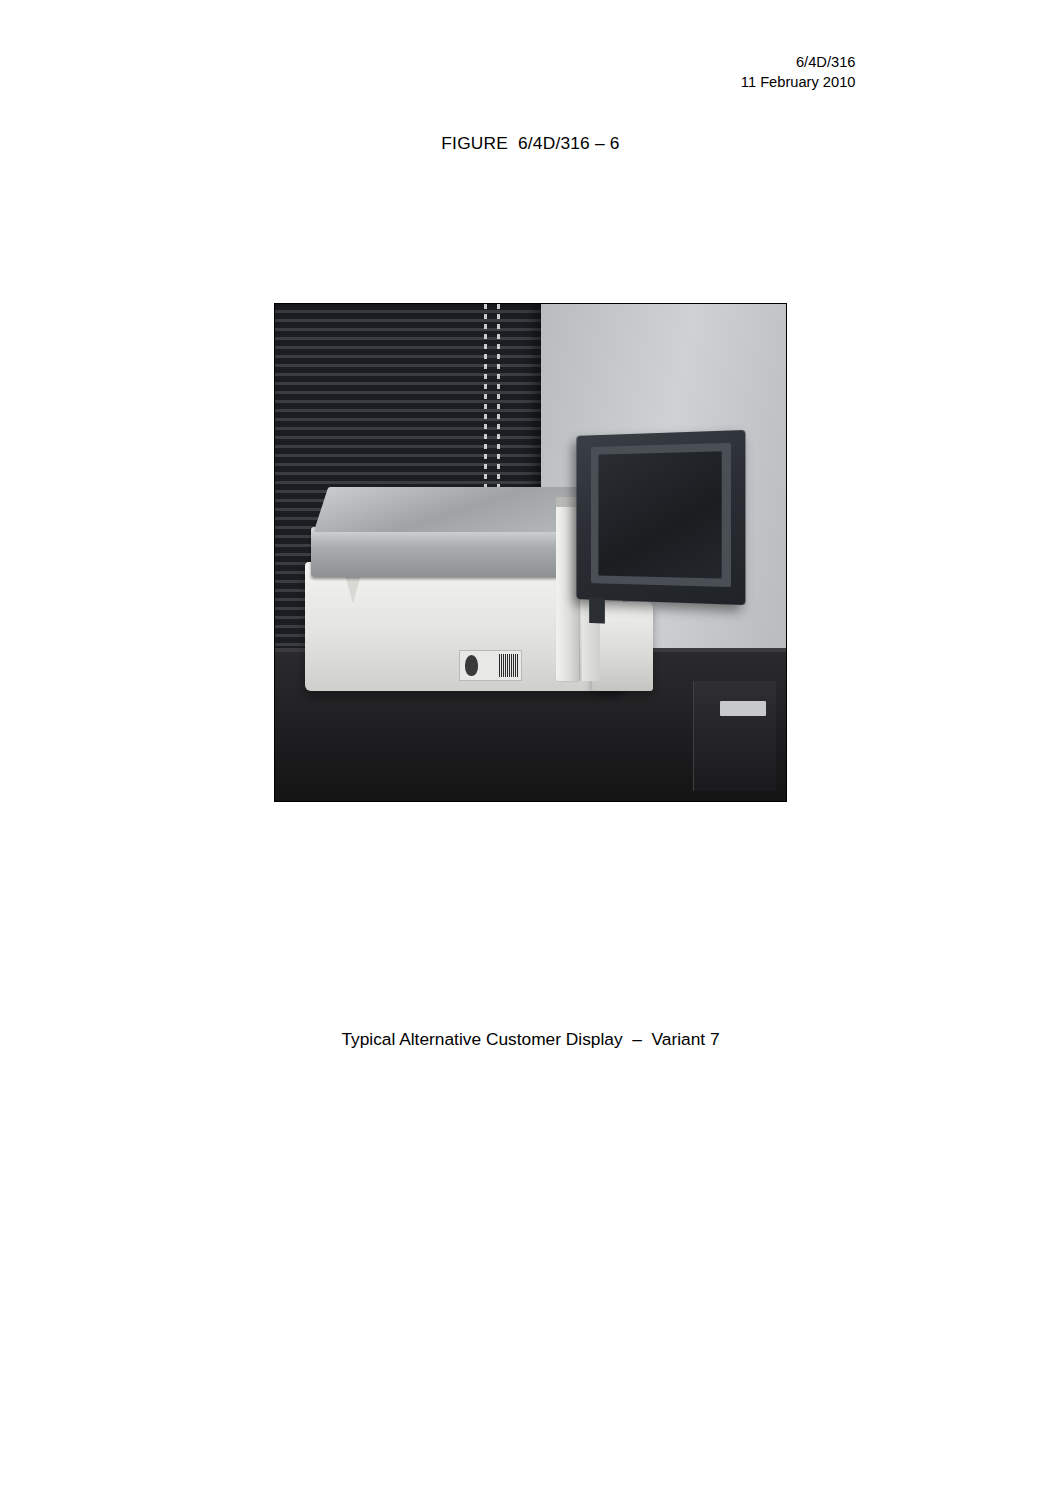6/4D/316
11 February 2010
FIGURE 6/4D/316 – 6
Typical Alternative Customer Display – Variant 7